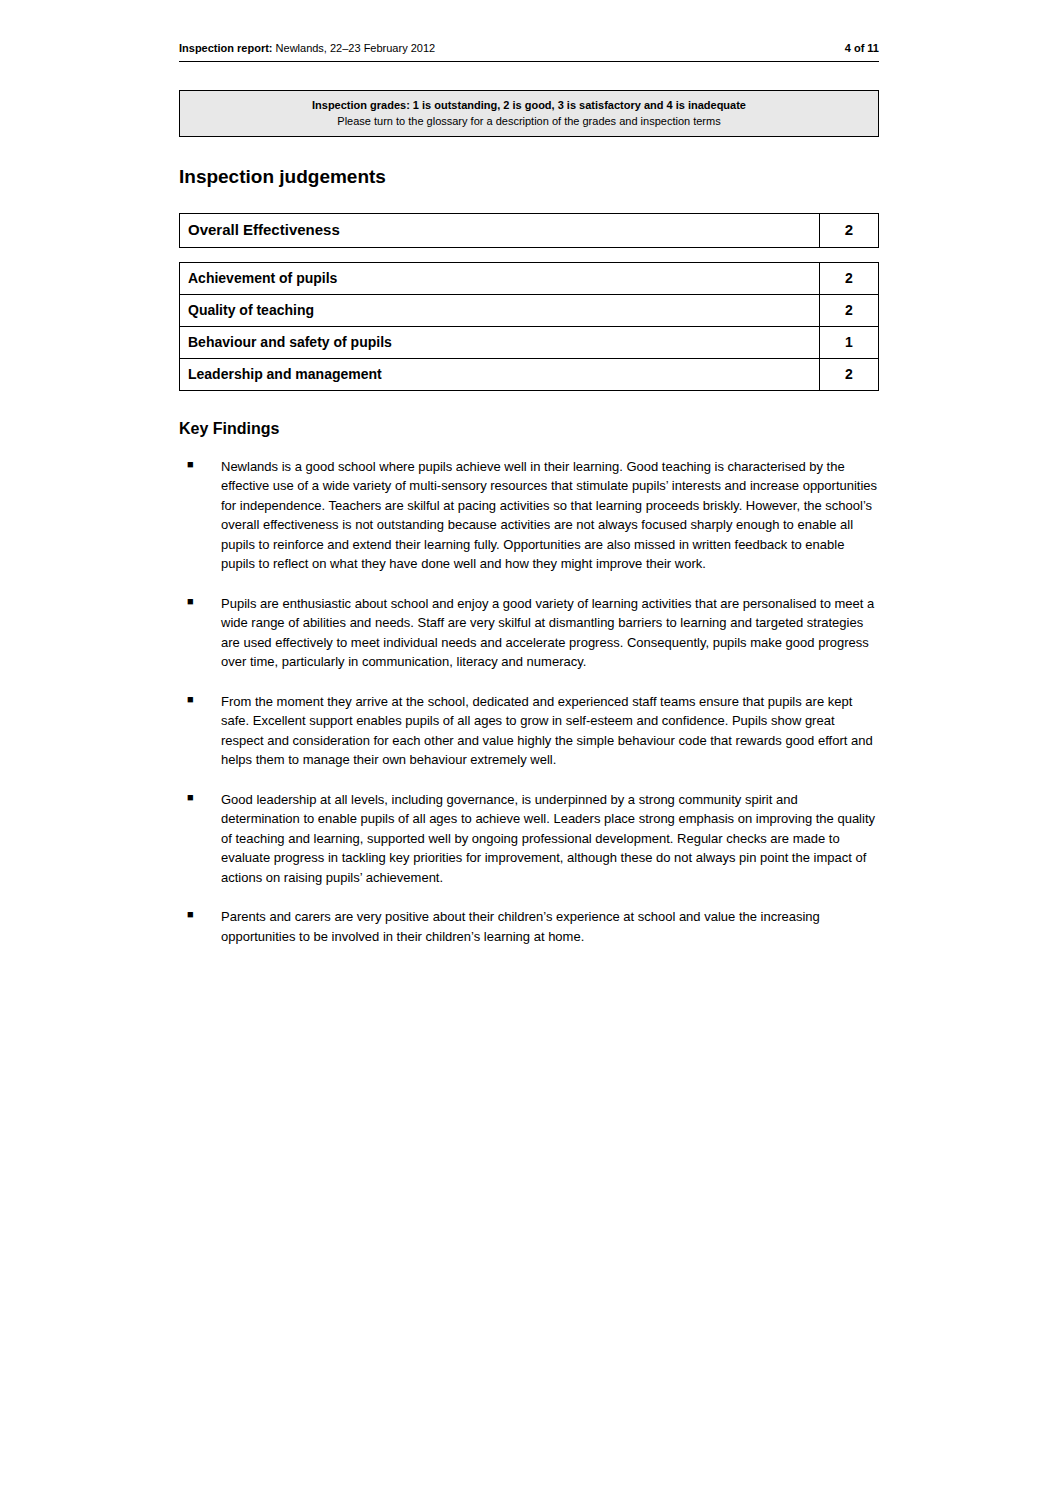Inspection report: Newlands, 22–23 February 2012
4 of 11
Inspection grades: 1 is outstanding, 2 is good, 3 is satisfactory and 4 is inadequate
Please turn to the glossary for a description of the grades and inspection terms
Inspection judgements
| Overall Effectiveness | 2 |
| Achievement of pupils | 2 |
| Quality of teaching | 2 |
| Behaviour and safety of pupils | 1 |
| Leadership and management | 2 |
Key Findings
Newlands is a good school where pupils achieve well in their learning. Good teaching is characterised by the effective use of a wide variety of multi-sensory resources that stimulate pupils’ interests and increase opportunities for independence. Teachers are skilful at pacing activities so that learning proceeds briskly. However, the school’s overall effectiveness is not outstanding because activities are not always focused sharply enough to enable all pupils to reinforce and extend their learning fully. Opportunities are also missed in written feedback to enable pupils to reflect on what they have done well and how they might improve their work.
Pupils are enthusiastic about school and enjoy a good variety of learning activities that are personalised to meet a wide range of abilities and needs. Staff are very skilful at dismantling barriers to learning and targeted strategies are used effectively to meet individual needs and accelerate progress. Consequently, pupils make good progress over time, particularly in communication, literacy and numeracy.
From the moment they arrive at the school, dedicated and experienced staff teams ensure that pupils are kept safe. Excellent support enables pupils of all ages to grow in self-esteem and confidence. Pupils show great respect and consideration for each other and value highly the simple behaviour code that rewards good effort and helps them to manage their own behaviour extremely well.
Good leadership at all levels, including governance, is underpinned by a strong community spirit and determination to enable pupils of all ages to achieve well. Leaders place strong emphasis on improving the quality of teaching and learning, supported well by ongoing professional development. Regular checks are made to evaluate progress in tackling key priorities for improvement, although these do not always pin point the impact of actions on raising pupils’ achievement.
Parents and carers are very positive about their children’s experience at school and value the increasing opportunities to be involved in their children’s learning at home.